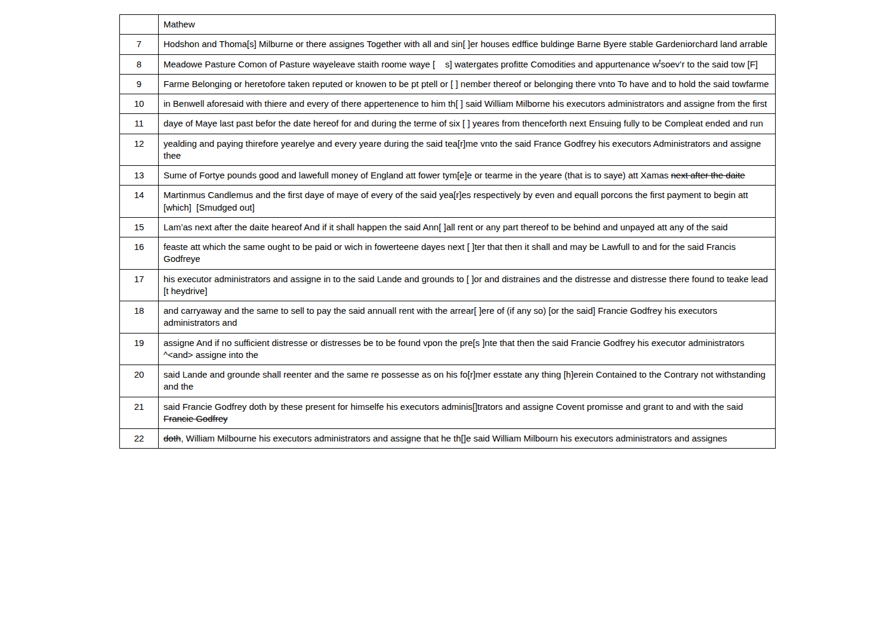| | Mathew |
| 7 | Hodshon and Thoma[s] Milburne or there assignes Together with all and sin[ ]er houses edffice buldinge Barne Byere stable Gardeniorchard land arrable |
| 8 | Meadowe Pasture Comon of Pasture wayeleave staith roome waye [ s] watergates profitte Comodities and appurtenance w t soev’r to the said tow [F] |
| 9 | Farme Belonging or heretofore taken reputed or knowen to be pt ptell or [ ] nember thereof or belonging there vnto To have and to hold the said towfarme |
| 10 | in Benwell aforesaid with thiere and every of there appertenence to him th[ ] said William Milborne his executors administrators and assigne from the first |
| 11 | daye of Maye last past befor the date hereof for and during the terme of six [ ] yeares from thenceforth next Ensuing fully to be Compleat ended and run |
| 12 | yealding and paying thirefore yearelye and every yeare during the said tea[r]me vnto the said France Godfrey his executors Administrators and assigne thee |
| 13 | Sume of Fortye pounds good and lawefull money of England att fower tym[e]e or tearme in the yeare (that is to saye) att Xamas next after the daite |
| 14 | Martinmus Candlemus and the first daye of maye of every of the said yea[r]es respectively by even and equall porcons the first payment to begin att [which] [Smudged out] |
| 15 | Lam’as next after the daite heareof And if it shall happen the said Ann[ ]all rent or any part thereof to be behind and unpayed att any of the said |
| 16 | feaste att which the same ought to be paid or wich in fowerteene dayes next [ ]ter that then it shall and may be Lawfull to and for the said Francis Godfreye |
| 17 | his executor administrators and assigne in to the said Lande and grounds to [ ]or and distraines and the distresse and distresse there found to teake lead [t heydrive] |
| 18 | and carryaway and the same to sell to pay the said annuall rent with the arrear[ ]ere of (if any so) [or the said] Francie Godfrey his executors administrators and |
| 19 | assigne And if no sufficient distresse or distresses be to be found vpon the pre[s ]nte that then the said Francie Godfrey his executor administrators ^<and> assigne into the |
| 20 | said Lande and grounde shall reenter and the same re possesse as on his fo[r]mer esstate any thing [h]erein Contained to the Contrary not withstanding and the |
| 21 | said Francie Godfrey doth by these present for himselfe his executors adminis[]trators and assigne Covent promisse and grant to and with the said Francie Godfrey |
| 22 | doth , William Milbourne his executors administrators and assigne that he th[]e said William Milbourn his executors administrators and assignes |